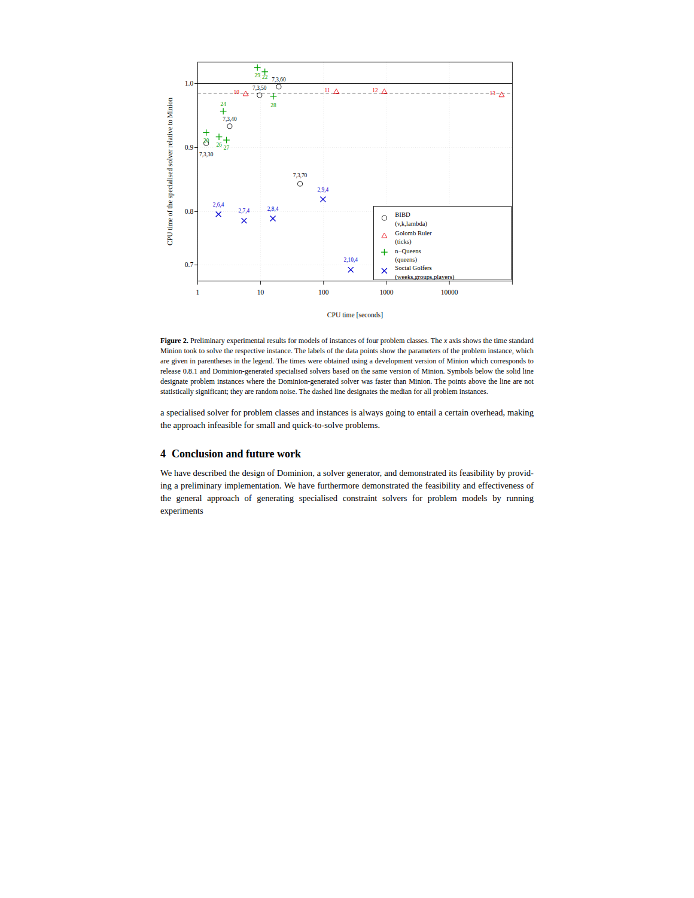0.7 0.8 0.9 1.0 1 10 100 1000 10000 CPU time [seconds] CPU time of the specialised solver relative to Minion 7,3,30 7,3,40 7,3,50 7,3,60 7,3,70 10 11 12 13 20 26 27 24 29 22 28 2,6,4 2,7,4 2,8,4 2,9,4 2,10,4 BIBD (v,k,lambda) Golomb Ruler (ticks) n−Queens (queens) Social Golfers (weeks,groups,players)
Figure 2. Preliminary experimental results for models of instances of four problem classes. The x axis shows the time standard Minion took to solve the respective instance. The labels of the data points show the parameters of the problem instance, which are given in parentheses in the legend. The times were obtained using a development version of Minion which corresponds to release 0.8.1 and Dominion-generated specialised solvers based on the same version of Minion. Symbols below the solid line designate problem instances where the Dominion-generated solver was faster than Minion. The points above the line are not statistically significant; they are random noise. The dashed line designates the median for all problem instances.
a specialised solver for problem classes and instances is always going to entail a certain overhead, making the approach infeasible for small and quick-to-solve problems.
4 Conclusion and future work
We have described the design of Dominion, a solver generator, and demonstrated its feasibility by providing a preliminary implementation. We have furthermore demonstrated the feasibility and effectiveness of the general approach of generating specialised constraint solvers for problem models by running experiments